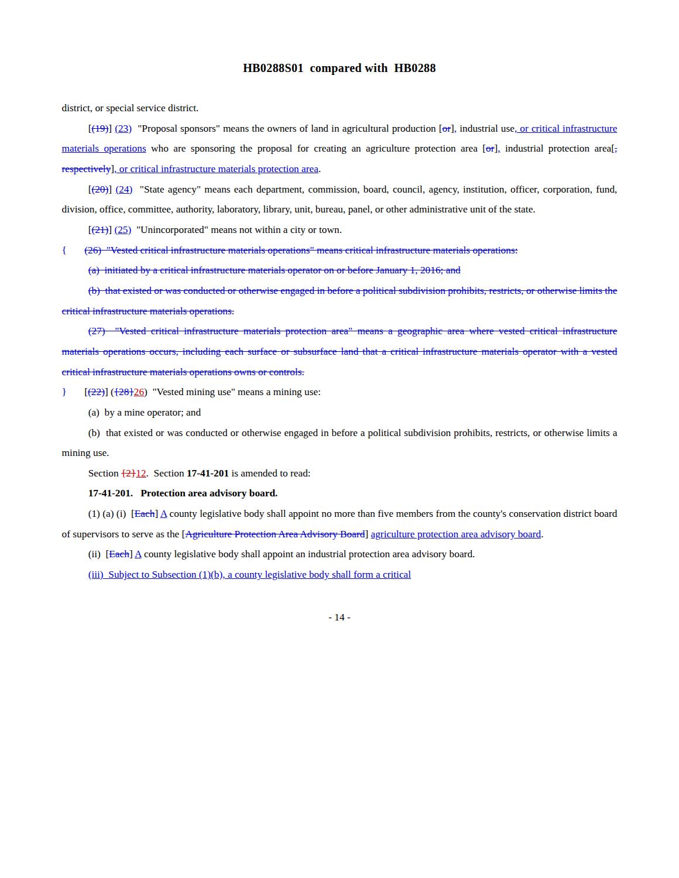HB0288S01 compared with HB0288
district, or special service district.
[(19)] (23) "Proposal sponsors" means the owners of land in agricultural production [or], industrial use, or critical infrastructure materials operations who are sponsoring the proposal for creating an agriculture protection area [or], industrial protection area[, respectively], or critical infrastructure materials protection area.
[(20)] (24) "State agency" means each department, commission, board, council, agency, institution, officer, corporation, fund, division, office, committee, authority, laboratory, library, unit, bureau, panel, or other administrative unit of the state.
[(21)] (25) "Unincorporated" means not within a city or town.
{ (26) "Vested critical infrastructure materials operations" means critical infrastructure materials operations:
(a) initiated by a critical infrastructure materials operator on or before January 1, 2016; and
(b) that existed or was conducted or otherwise engaged in before a political subdivision prohibits, restricts, or otherwise limits the critical infrastructure materials operations.
(27) "Vested critical infrastructure materials protection area" means a geographic area where vested critical infrastructure materials operations occurs, including each surface or subsurface land that a critical infrastructure materials operator with a vested critical infrastructure materials operations owns or controls.
} [(22)] ({28}26) "Vested mining use" means a mining use:
(a) by a mine operator; and
(b) that existed or was conducted or otherwise engaged in before a political subdivision prohibits, restricts, or otherwise limits a mining use.
Section {2}12. Section 17-41-201 is amended to read:
17-41-201. Protection area advisory board.
(1) (a) (i) [Each] A county legislative body shall appoint no more than five members from the county's conservation district board of supervisors to serve as the [Agriculture Protection Area Advisory Board] agriculture protection area advisory board.
(ii) [Each] A county legislative body shall appoint an industrial protection area advisory board.
(iii) Subject to Subsection (1)(b), a county legislative body shall form a critical
- 14 -